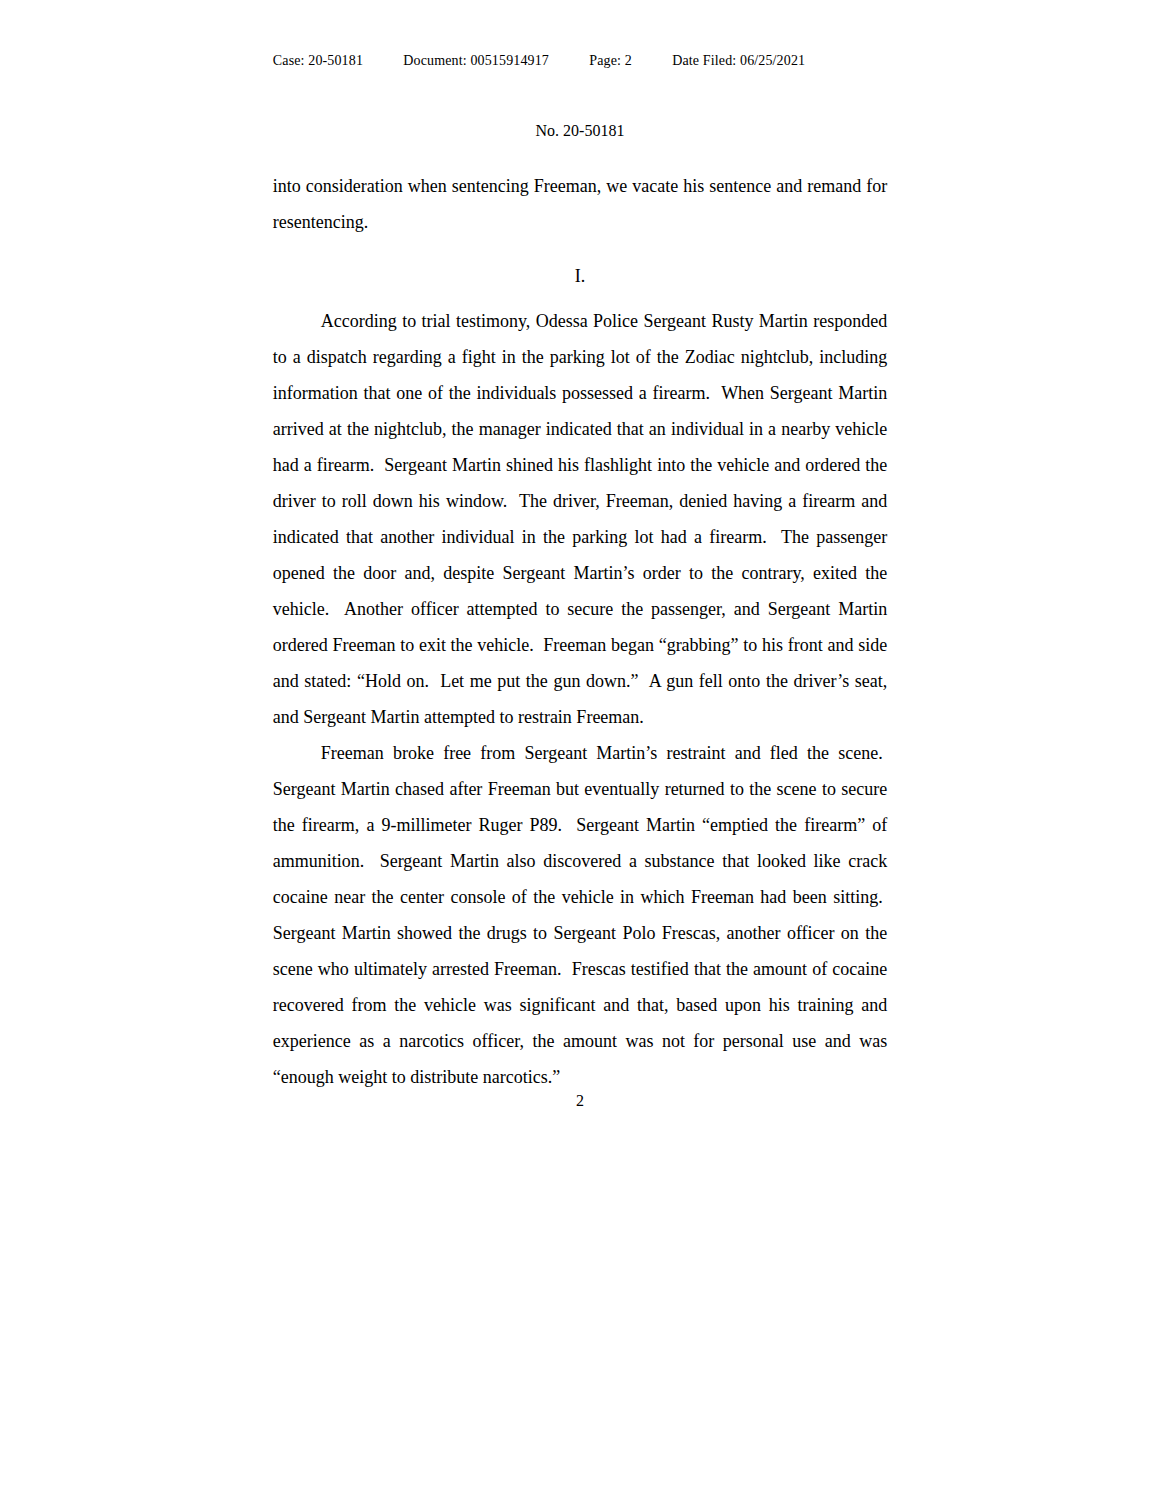Case: 20-50181 Document: 00515914917 Page: 2 Date Filed: 06/25/2021
No. 20-50181
into consideration when sentencing Freeman, we vacate his sentence and remand for resentencing.
I.
According to trial testimony, Odessa Police Sergeant Rusty Martin responded to a dispatch regarding a fight in the parking lot of the Zodiac nightclub, including information that one of the individuals possessed a firearm. When Sergeant Martin arrived at the nightclub, the manager indicated that an individual in a nearby vehicle had a firearm. Sergeant Martin shined his flashlight into the vehicle and ordered the driver to roll down his window. The driver, Freeman, denied having a firearm and indicated that another individual in the parking lot had a firearm. The passenger opened the door and, despite Sergeant Martin’s order to the contrary, exited the vehicle. Another officer attempted to secure the passenger, and Sergeant Martin ordered Freeman to exit the vehicle. Freeman began “grabbing” to his front and side and stated: “Hold on. Let me put the gun down.” A gun fell onto the driver’s seat, and Sergeant Martin attempted to restrain Freeman.
Freeman broke free from Sergeant Martin’s restraint and fled the scene. Sergeant Martin chased after Freeman but eventually returned to the scene to secure the firearm, a 9-millimeter Ruger P89. Sergeant Martin “emptied the firearm” of ammunition. Sergeant Martin also discovered a substance that looked like crack cocaine near the center console of the vehicle in which Freeman had been sitting. Sergeant Martin showed the drugs to Sergeant Polo Frescas, another officer on the scene who ultimately arrested Freeman. Frescas testified that the amount of cocaine recovered from the vehicle was significant and that, based upon his training and experience as a narcotics officer, the amount was not for personal use and was “enough weight to distribute narcotics.”
2